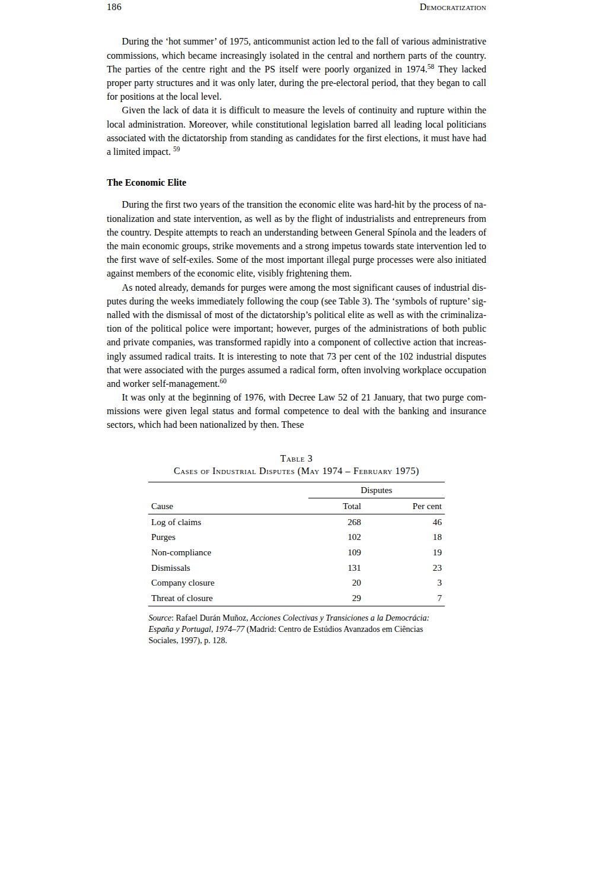186 Democratization
During the ‘hot summer’ of 1975, anticommunist action led to the fall of various administrative commissions, which became increasingly isolated in the central and northern parts of the country. The parties of the centre right and the PS itself were poorly organized in 1974.58 They lacked proper party structures and it was only later, during the pre-electoral period, that they began to call for positions at the local level.
Given the lack of data it is difficult to measure the levels of continuity and rupture within the local administration. Moreover, while constitutional legislation barred all leading local politicians associated with the dictatorship from standing as candidates for the first elections, it must have had a limited impact. 59
The Economic Elite
During the first two years of the transition the economic elite was hard-hit by the process of nationalization and state intervention, as well as by the flight of industrialists and entrepreneurs from the country. Despite attempts to reach an understanding between General Spínola and the leaders of the main economic groups, strike movements and a strong impetus towards state intervention led to the first wave of self-exiles. Some of the most important illegal purge processes were also initiated against members of the economic elite, visibly frightening them.
As noted already, demands for purges were among the most significant causes of industrial disputes during the weeks immediately following the coup (see Table 3). The ‘symbols of rupture’ signalled with the dismissal of most of the dictatorship’s political elite as well as with the criminalization of the political police were important; however, purges of the administrations of both public and private companies, was transformed rapidly into a component of collective action that increasingly assumed radical traits. It is interesting to note that 73 per cent of the 102 industrial disputes that were associated with the purges assumed a radical form, often involving workplace occupation and worker self-management.60
It was only at the beginning of 1976, with Decree Law 52 of 21 January, that two purge commissions were given legal status and formal competence to deal with the banking and insurance sectors, which had been nationalized by then. These
Table 3
Cases of Industrial Disputes (May 1974 – February 1975)
| | Disputes |
| --- | --- |
| Cause | Total | Per cent |
| Log of claims | 268 | 46 |
| Purges | 102 | 18 |
| Non-compliance | 109 | 19 |
| Dismissals | 131 | 23 |
| Company closure | 20 | 3 |
| Threat of closure | 29 | 7 |
Source: Rafael Durán Muñoz, Acciones Colectivas y Transiciones a la Democrácia: España y Portugal, 1974–77 (Madrid: Centro de Estúdios Avanzados em Ciências Sociales, 1997), p. 128.